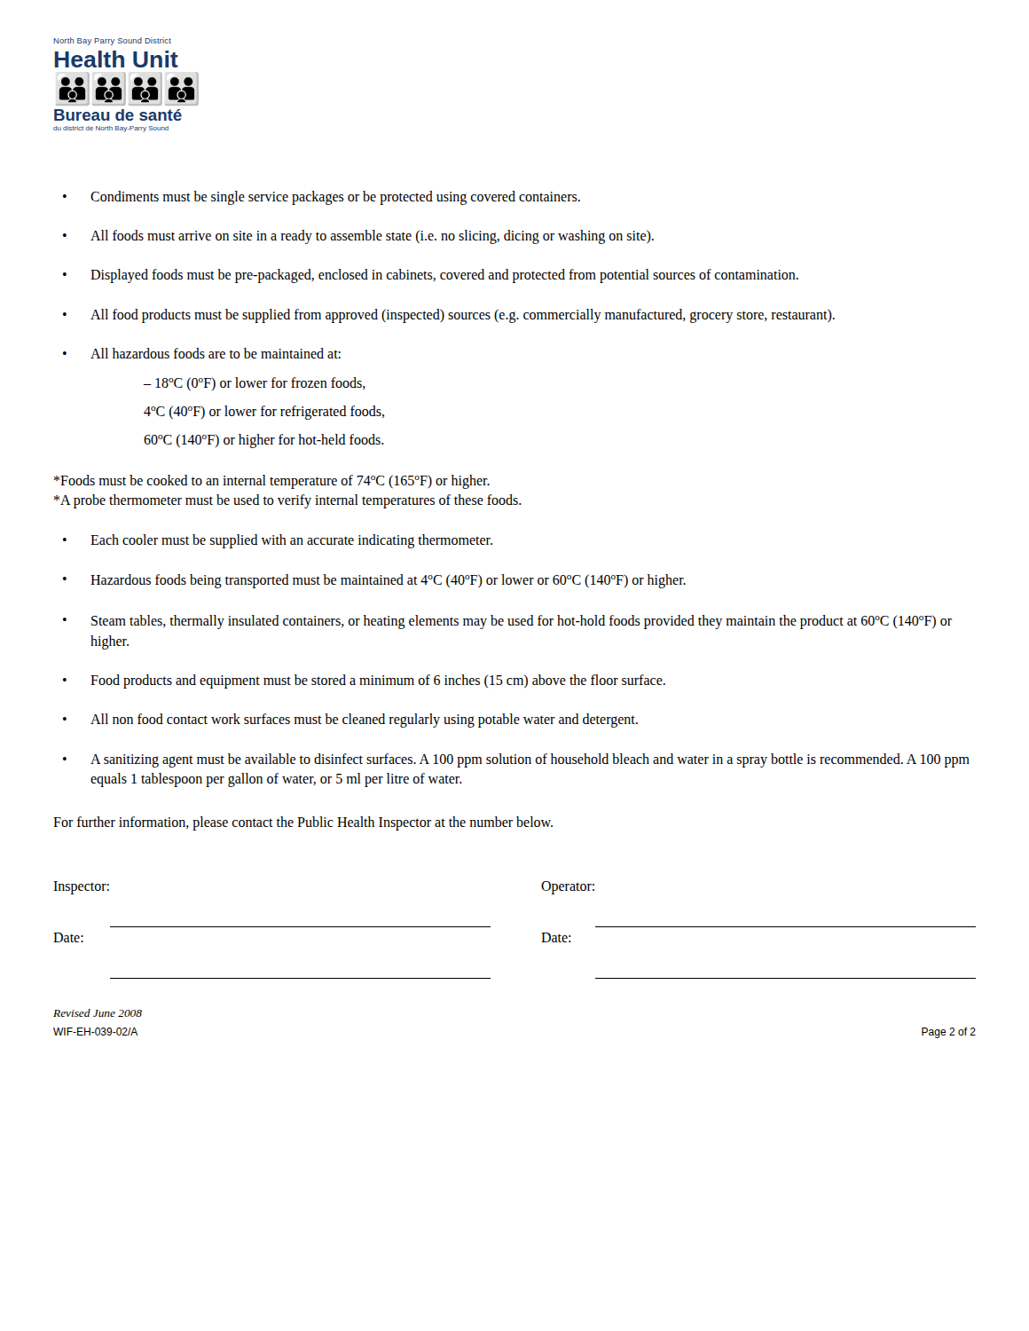North Bay Parry Sound District
Health Unit
👪👪👪👪
Bureau de santé
du district de North Bay-Parry Sound
Condiments must be single service packages or be protected using covered containers.
All foods must arrive on site in a ready to assemble state (i.e. no slicing, dicing or washing on site).
Displayed foods must be pre-packaged, enclosed in cabinets, covered and protected from potential sources of contamination.
All food products must be supplied from approved (inspected) sources (e.g. commercially manufactured, grocery store, restaurant).
All hazardous foods are to be maintained at:
– 18oC (0oF) or lower for frozen foods,
4oC (40oF) or lower for refrigerated foods,
60oC (140oF) or higher for hot-held foods.
*Foods must be cooked to an internal temperature of 74oC (165oF) or higher.
*A probe thermometer must be used to verify internal temperatures of these foods.
Each cooler must be supplied with an accurate indicating thermometer.
Hazardous foods being transported must be maintained at 4oC (40oF) or lower or 60oC (140oF) or higher.
Steam tables, thermally insulated containers, or heating elements may be used for hot-hold foods provided they maintain the product at 60oC (140oF) or higher.
Food products and equipment must be stored a minimum of 6 inches (15 cm) above the floor surface.
All non food contact work surfaces must be cleaned regularly using potable water and detergent.
A sanitizing agent must be available to disinfect surfaces. A 100 ppm solution of household bleach and water in a spray bottle is recommended. A 100 ppm equals 1 tablespoon per gallon of water, or 5 ml per litre of water.
For further information, please contact the Public Health Inspector at the number below.
| Inspector: | | | Operator: | |
| Date: | | | Date: | |
Revised June 2008
WIF-EH-039-02/A Page 2 of 2